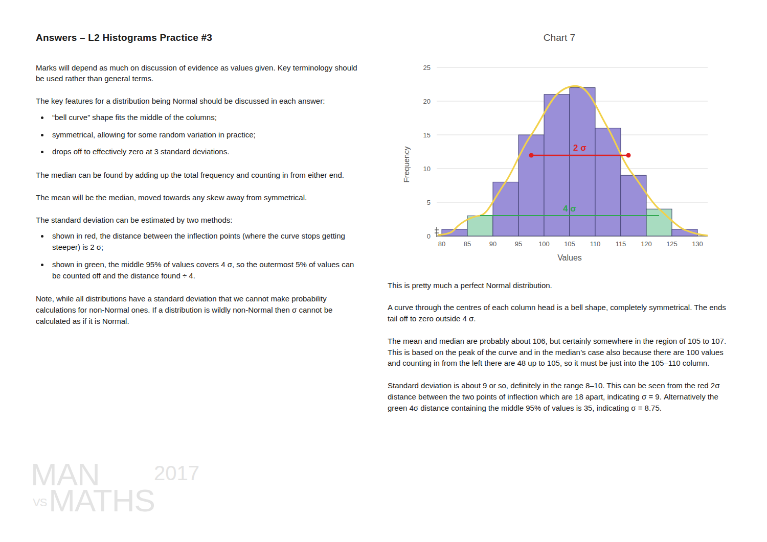Answers – L2 Histograms Practice #3
Marks will depend as much on discussion of evidence as values given. Key terminology should be used rather than general terms.
The key features for a distribution being Normal should be discussed in each answer:
“bell curve” shape fits the middle of the columns;
symmetrical, allowing for some random variation in practice;
drops off to effectively zero at 3 standard deviations.
The median can be found by adding up the total frequency and counting in from either end.
The mean will be the median, moved towards any skew away from symmetrical.
The standard deviation can be estimated by two methods:
shown in red, the distance between the inflection points (where the curve stops getting steeper) is 2 σ;
shown in green, the middle 95% of values covers 4 σ, so the outermost 5% of values can be counted off and the distance found ÷ 4.
Note, while all distributions have a standard deviation that we cannot make probability calculations for non-Normal ones. If a distribution is wildly non-Normal then σ cannot be calculated as if it is Normal.
Chart 7
Frequency 25 20 15 10 5 0 Bars: x from 80 to 130, 10 bins of width 5. x pixel: 80 -> 80, 130 -> 580 ; 10 px per unit value 2 σ 4 σ 80 85 90 95 100 105 110 115 120 125 130 Values
This is pretty much a perfect Normal distribution.
A curve through the centres of each column head is a bell shape, completely symmetrical. The ends tail off to zero outside 4 σ.
The mean and median are probably about 106, but certainly somewhere in the region of 105 to 107. This is based on the peak of the curve and in the median’s case also because there are 100 values and counting in from the left there are 48 up to 105, so it must be just into the 105–110 column.
Standard deviation is about 9 or so, definitely in the range 8–10. This can be seen from the red 2σ distance between the two points of inflection which are 18 apart, indicating σ = 9. Alternatively the green 4σ distance containing the middle 95% of values is 35, indicating σ = 8.75.
2017
MAN
VSMATHS